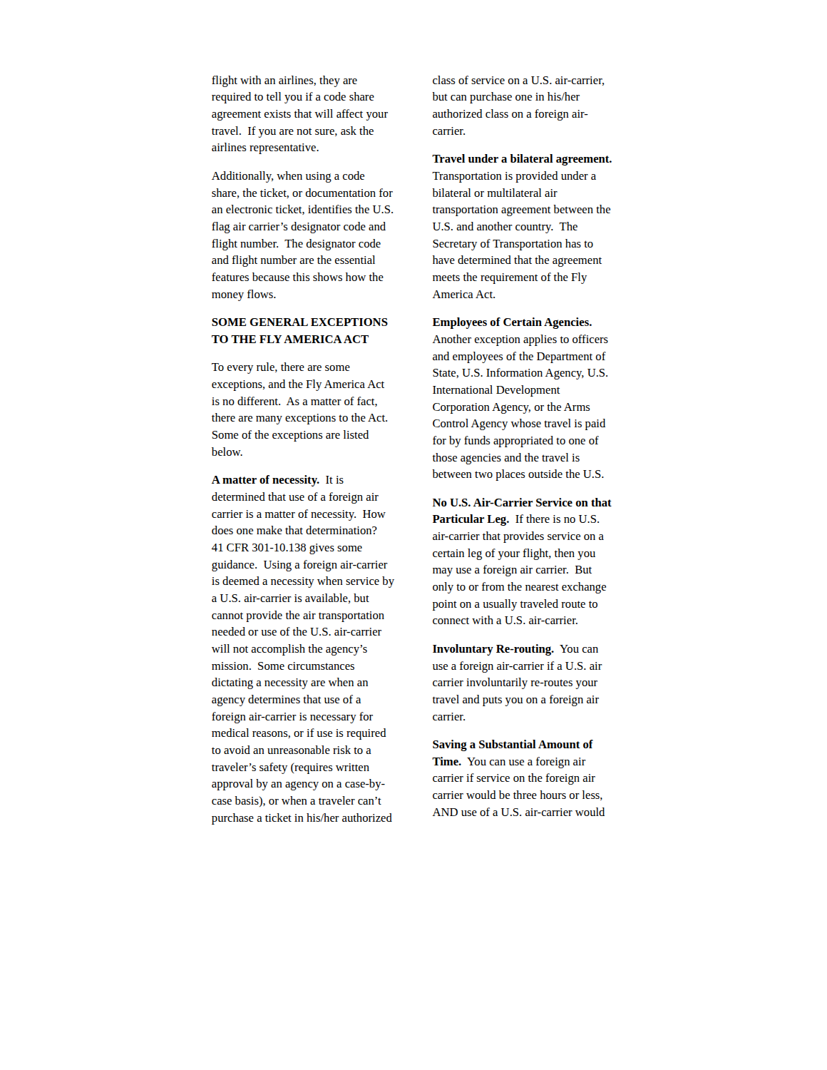flight with an airlines, they are required to tell you if a code share agreement exists that will affect your travel. If you are not sure, ask the airlines representative.
Additionally, when using a code share, the ticket, or documentation for an electronic ticket, identifies the U.S. flag air carrier’s designator code and flight number. The designator code and flight number are the essential features because this shows how the money flows.
Some General Exceptions to the Fly America Act
To every rule, there are some exceptions, and the Fly America Act is no different. As a matter of fact, there are many exceptions to the Act. Some of the exceptions are listed below.
A matter of necessity. It is determined that use of a foreign air carrier is a matter of necessity. How does one make that determination? 41 CFR 301-10.138 gives some guidance. Using a foreign air-carrier is deemed a necessity when service by a U.S. air-carrier is available, but cannot provide the air transportation needed or use of the U.S. air-carrier will not accomplish the agency’s mission. Some circumstances dictating a necessity are when an agency determines that use of a foreign air-carrier is necessary for medical reasons, or if use is required to avoid an unreasonable risk to a traveler’s safety (requires written approval by an agency on a case-by-case basis), or when a traveler can’t purchase a ticket in his/her authorized class of service on a U.S. air-carrier, but can purchase one in his/her authorized class on a foreign air-carrier.
Travel under a bilateral agreement. Transportation is provided under a bilateral or multilateral air transportation agreement between the U.S. and another country. The Secretary of Transportation has to have determined that the agreement meets the requirement of the Fly America Act.
Employees of Certain Agencies. Another exception applies to officers and employees of the Department of State, U.S. Information Agency, U.S. International Development Corporation Agency, or the Arms Control Agency whose travel is paid for by funds appropriated to one of those agencies and the travel is between two places outside the U.S.
No U.S. Air-Carrier Service on that Particular Leg. If there is no U.S. air-carrier that provides service on a certain leg of your flight, then you may use a foreign air carrier. But only to or from the nearest exchange point on a usually traveled route to connect with a U.S. air-carrier.
Involuntary Re-routing. You can use a foreign air-carrier if a U.S. air carrier involuntarily re-routes your travel and puts you on a foreign air carrier.
Saving a Substantial Amount of Time. You can use a foreign air carrier if service on the foreign air carrier would be three hours or less, AND use of a U.S. air-carrier would